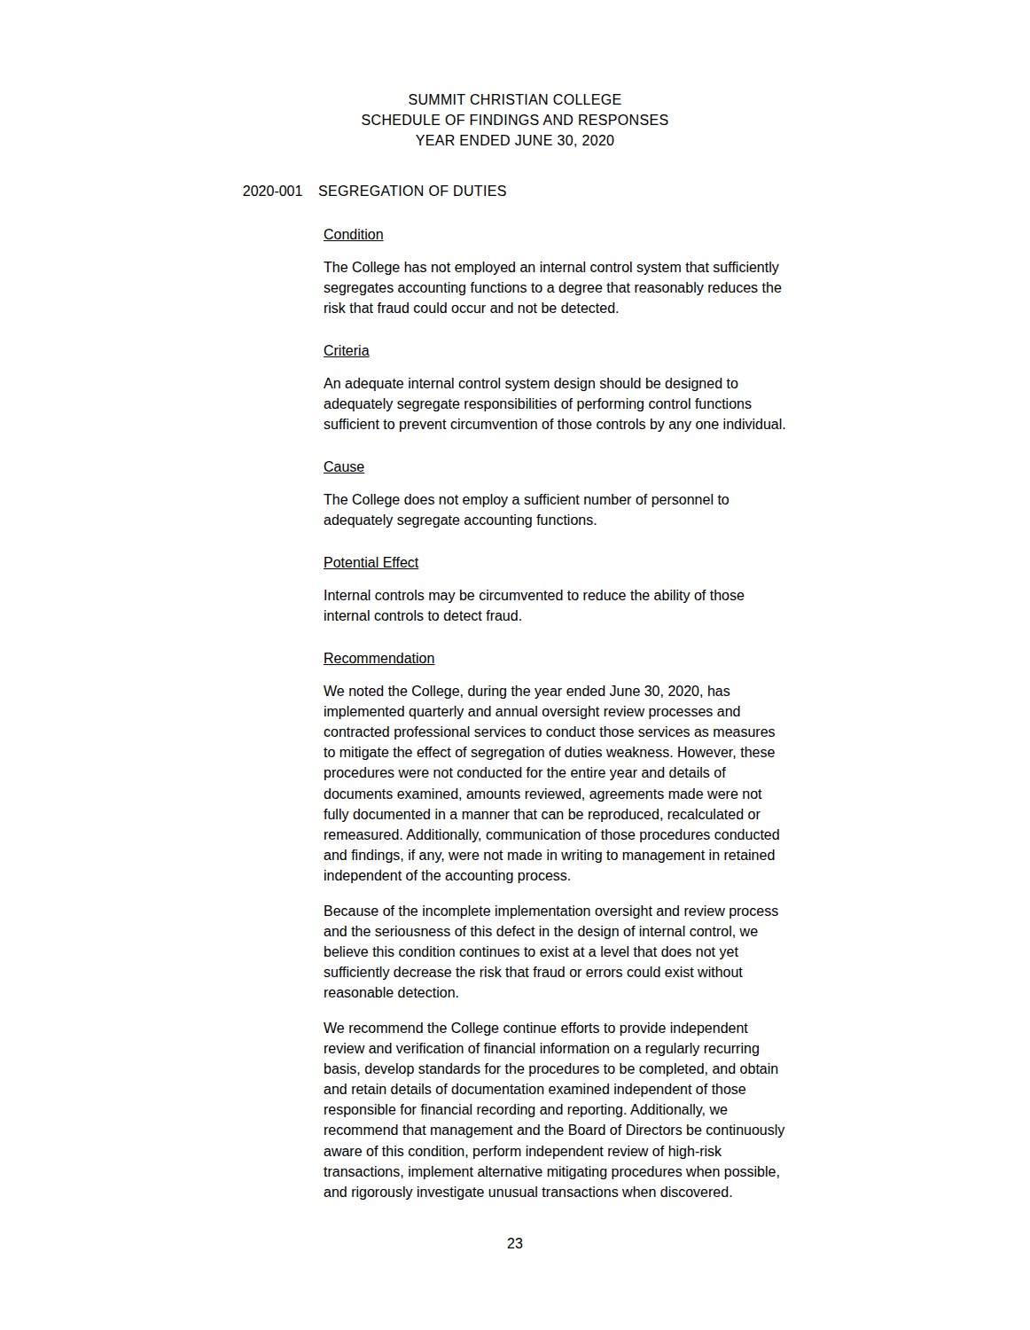SUMMIT CHRISTIAN COLLEGE
SCHEDULE OF FINDINGS AND RESPONSES
YEAR ENDED JUNE 30, 2020
2020-001 SEGREGATION OF DUTIES
Condition
The College has not employed an internal control system that sufficiently segregates accounting functions to a degree that reasonably reduces the risk that fraud could occur and not be detected.
Criteria
An adequate internal control system design should be designed to adequately segregate responsibilities of performing control functions sufficient to prevent circumvention of those controls by any one individual.
Cause
The College does not employ a sufficient number of personnel to adequately segregate accounting functions.
Potential Effect
Internal controls may be circumvented to reduce the ability of those internal controls to detect fraud.
Recommendation
We noted the College, during the year ended June 30, 2020, has implemented quarterly and annual oversight review processes and contracted professional services to conduct those services as measures to mitigate the effect of segregation of duties weakness. However, these procedures were not conducted for the entire year and details of documents examined, amounts reviewed, agreements made were not fully documented in a manner that can be reproduced, recalculated or remeasured. Additionally, communication of those procedures conducted and findings, if any, were not made in writing to management in retained independent of the accounting process.
Because of the incomplete implementation oversight and review process and the seriousness of this defect in the design of internal control, we believe this condition continues to exist at a level that does not yet sufficiently decrease the risk that fraud or errors could exist without reasonable detection.
We recommend the College continue efforts to provide independent review and verification of financial information on a regularly recurring basis, develop standards for the procedures to be completed, and obtain and retain details of documentation examined independent of those responsible for financial recording and reporting. Additionally, we recommend that management and the Board of Directors be continuously aware of this condition, perform independent review of high-risk transactions, implement alternative mitigating procedures when possible, and rigorously investigate unusual transactions when discovered.
23